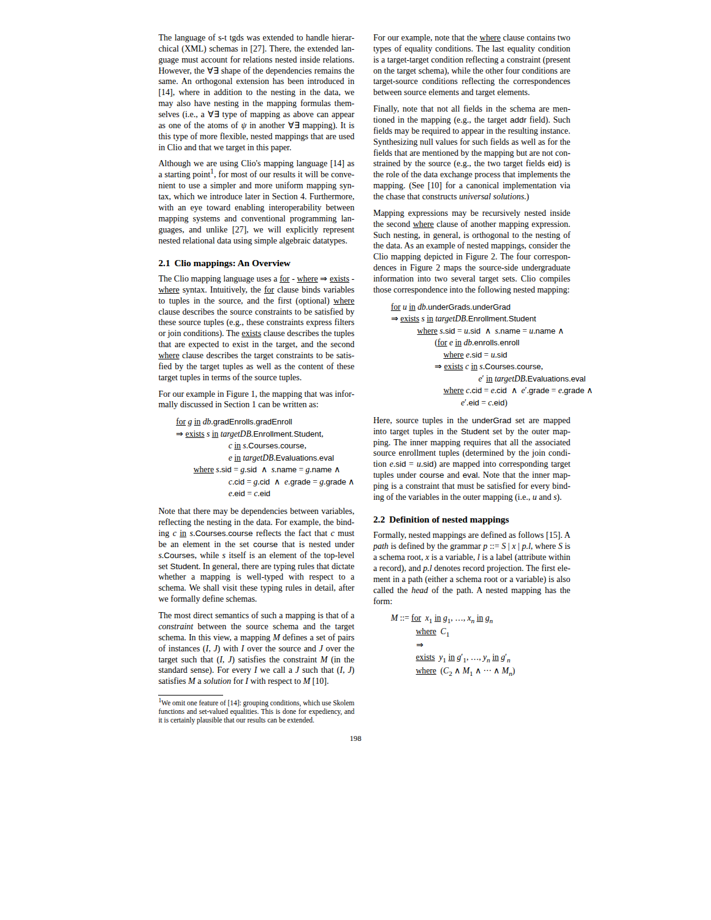The language of s-t tgds was extended to handle hierarchical (XML) schemas in [27]. There, the extended language must account for relations nested inside relations. However, the ∀∃ shape of the dependencies remains the same. An orthogonal extension has been introduced in [14], where in addition to the nesting in the data, we may also have nesting in the mapping formulas themselves (i.e., a ∀∃ type of mapping as above can appear as one of the atoms of ψ in another ∀∃ mapping). It is this type of more flexible, nested mappings that are used in Clio and that we target in this paper.
Although we are using Clio's mapping language [14] as a starting point1, for most of our results it will be convenient to use a simpler and more uniform mapping syntax, which we introduce later in Section 4. Furthermore, with an eye toward enabling interoperability between mapping systems and conventional programming languages, and unlike [27], we will explicitly represent nested relational data using simple algebraic datatypes.
2.1 Clio mappings: An Overview
The Clio mapping language uses a for - where ⇒ exists - where syntax. Intuitively, the for clause binds variables to tuples in the source, and the first (optional) where clause describes the source constraints to be satisfied by these source tuples (e.g., these constraints express filters or join conditions). The exists clause describes the tuples that are expected to exist in the target, and the second where clause describes the target constraints to be satisfied by the target tuples as well as the content of these target tuples in terms of the source tuples.
For our example in Figure 1, the mapping that was informally discussed in Section 1 can be written as:
for g in db.gradEnrolls.gradEnroll
⇒ exists s in targetDB.Enrollment.Student,
c in s.Courses.course,
e in targetDB.Evaluations.eval
where s.sid = g.sid ∧ s.name = g.name ∧
c.cid = g.cid ∧ e.grade = g.grade ∧
e.eid = c.eid
Note that there may be dependencies between variables, reflecting the nesting in the data. For example, the binding c in s.Courses.course reflects the fact that c must be an element in the set course that is nested under s.Courses, while s itself is an element of the top-level set Student. In general, there are typing rules that dictate whether a mapping is well-typed with respect to a schema. We shall visit these typing rules in detail, after we formally define schemas.
The most direct semantics of such a mapping is that of a constraint between the source schema and the target schema. In this view, a mapping M defines a set of pairs of instances (I, J) with I over the source and J over the target such that (I, J) satisfies the constraint M (in the standard sense). For every I we call a J such that (I, J) satisfies M a solution for I with respect to M [10].
1We omit one feature of [14]: grouping conditions, which use Skolem functions and set-valued equalities. This is done for expediency, and it is certainly plausible that our results can be extended.
For our example, note that the where clause contains two types of equality conditions. The last equality condition is a target-target condition reflecting a constraint (present on the target schema), while the other four conditions are target-source conditions reflecting the correspondences between source elements and target elements.
Finally, note that not all fields in the schema are mentioned in the mapping (e.g., the target addr field). Such fields may be required to appear in the resulting instance. Synthesizing null values for such fields as well as for the fields that are mentioned by the mapping but are not constrained by the source (e.g., the two target fields eid) is the role of the data exchange process that implements the mapping. (See [10] for a canonical implementation via the chase that constructs universal solutions.)
Mapping expressions may be recursively nested inside the second where clause of another mapping expression. Such nesting, in general, is orthogonal to the nesting of the data. As an example of nested mappings, consider the Clio mapping depicted in Figure 2. The four correspondences in Figure 2 maps the source-side undergraduate information into two several target sets. Clio compiles those correspondence into the following nested mapping:
for u in db.underGrads.underGrad
⇒ exists s in targetDB.Enrollment.Student
where s.sid = u.sid ∧ s.name = u.name ∧
(for e in db.enrolls.enroll
where e.sid = u.sid
⇒ exists c in s.Courses.course,
e′ in targetDB.Evaluations.eval
where c.cid = e.cid ∧ e′.grade = e.grade ∧
e′.eid = c.eid)
Here, source tuples in the underGrad set are mapped into target tuples in the Student set by the outer mapping. The inner mapping requires that all the associated source enrollment tuples (determined by the join condition e.sid = u.sid) are mapped into corresponding target tuples under course and eval. Note that the inner mapping is a constraint that must be satisfied for every binding of the variables in the outer mapping (i.e., u and s).
2.2 Definition of nested mappings
Formally, nested mappings are defined as follows [15]. A path is defined by the grammar p ::= S | x | p.l, where S is a schema root, x is a variable, l is a label (attribute within a record), and p.l denotes record projection. The first element in a path (either a schema root or a variable) is also called the head of the path. A nested mapping has the form:
M ::= for x1 in g1, …, xn in gn
where C1
⇒
exists y1 in g′1, …, yn in g′n
where (C2 ∧ M1 ∧ ··· ∧ Mn)
198